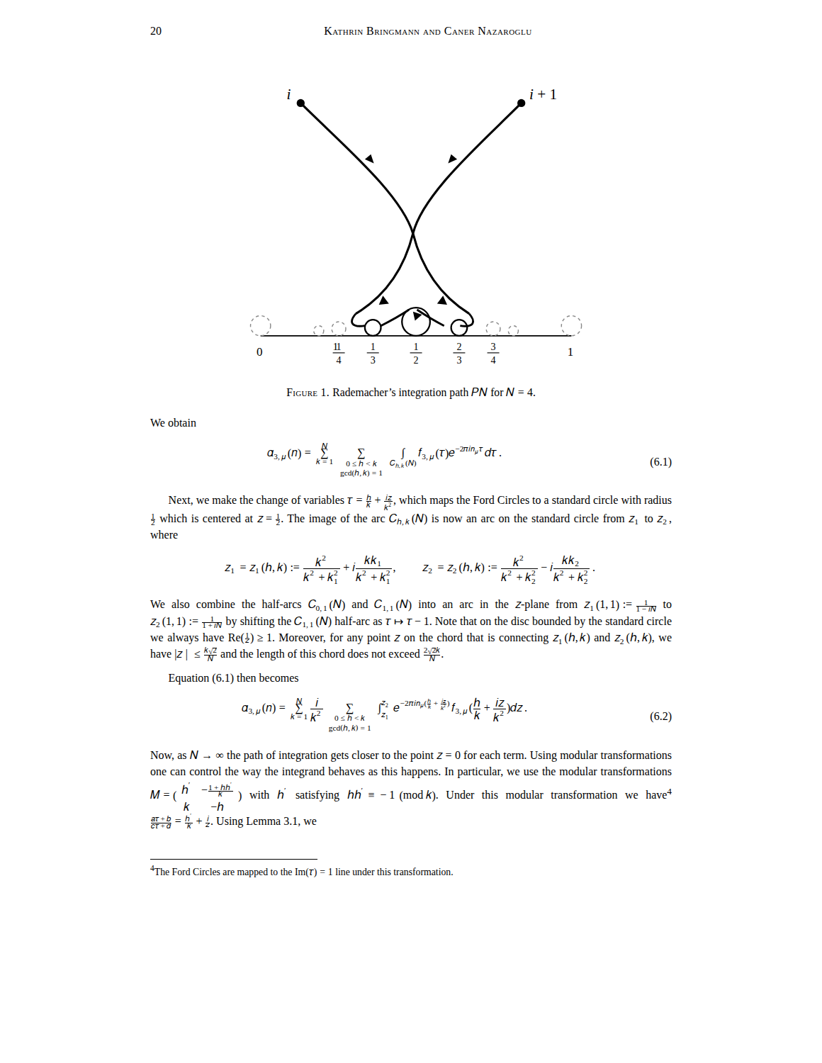20 Kathrin Bringmann and Caner Nazaroglu
i i + 1 0 1 1 1 4 1 3 1 2 2 3 3 4
Figure 1. Rademacher’s integration path PN for N=4.
We obtain
α3,μ (n) = ∑ k=1 N ∑ 0≤h<k gcd(h,k)=1 ∫ Ch,k(N) f3,μ (τ) e−2πinμτ dτ .
(6.1)
Next, we make the change of variables τ=hk+izk2, which maps the Ford Circles to a standard circle with radius 12 which is centered at z=12. The image of the arc Ch,k(N) is now an arc on the standard circle from z1 to z2, where
z1 = z1(h,k) := k2k2+k12 + i kk1k2+k12 , z2 = z2(h,k) := k2k2+k22 − i kk2k2+k22 .
We also combine the half-arcs C0,1(N) and C1,1(N) into an arc in the z-plane from z1(1,1):=11−iN to z2(1,1):=11+iN by shifting the C1,1(N) half-arc as τ↦τ−1. Note that on the disc bounded by the standard circle we always have Re(1z)≥1. Moreover, for any point z on the chord that is connecting z1(h,k) and z2(h,k), we have |z|≤k2N and the length of this chord does not exceed 22kN.
Equation (6.1) then becomes
α3,μ (n) = ∑ k=1 N ik2 ∑ 0≤h<k gcd(h,k)=1 ∫ z1 z2 e−2πinμ(hk+izk2) f3,μ (hk+izk2) dz .
(6.2)
Now, as N→∞ the path of integration gets closer to the point z=0 for each term. Using modular transformations one can control the way the integrand behaves as this happens. In particular, we use the modular transformations M=(h′−1+hh′kk−h) with h′ satisfying hh′≡−1(modk). Under this modular transformation we have4 aτ+bcτ+d=h′k+iz. Using Lemma 3.1, we
4The Ford Circles are mapped to the Im(τ)=1 line under this transformation.